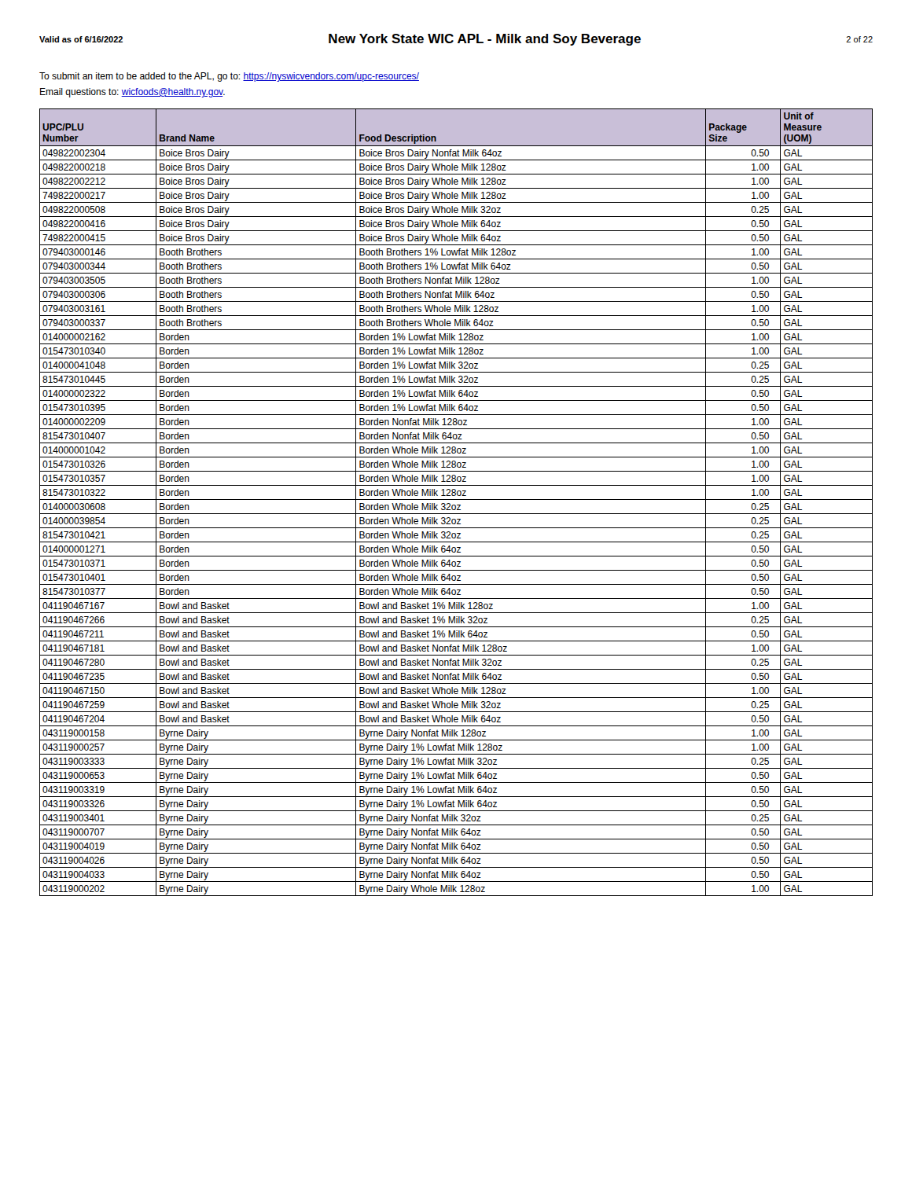Valid as of 6/16/2022
New York State WIC APL - Milk and Soy Beverage
2 of 22
To submit an item to be added to the APL, go to: https://nyswicvendors.com/upc-resources/
Email questions to: wicfoods@health.ny.gov.
| UPC/PLU Number | Brand Name | Food Description | Package Size | Unit of Measure (UOM) |
| --- | --- | --- | --- | --- |
| 049822002304 | Boice Bros Dairy | Boice Bros Dairy Nonfat Milk 64oz | 0.50 | GAL |
| 049822000218 | Boice Bros Dairy | Boice Bros Dairy Whole Milk 128oz | 1.00 | GAL |
| 049822002212 | Boice Bros Dairy | Boice Bros Dairy Whole Milk 128oz | 1.00 | GAL |
| 749822000217 | Boice Bros Dairy | Boice Bros Dairy Whole Milk 128oz | 1.00 | GAL |
| 049822000508 | Boice Bros Dairy | Boice Bros Dairy Whole Milk 32oz | 0.25 | GAL |
| 049822000416 | Boice Bros Dairy | Boice Bros Dairy Whole Milk 64oz | 0.50 | GAL |
| 749822000415 | Boice Bros Dairy | Boice Bros Dairy Whole Milk 64oz | 0.50 | GAL |
| 079403000146 | Booth Brothers | Booth Brothers 1% Lowfat Milk 128oz | 1.00 | GAL |
| 079403000344 | Booth Brothers | Booth Brothers 1% Lowfat Milk 64oz | 0.50 | GAL |
| 079403003505 | Booth Brothers | Booth Brothers Nonfat Milk 128oz | 1.00 | GAL |
| 079403000306 | Booth Brothers | Booth Brothers Nonfat Milk 64oz | 0.50 | GAL |
| 079403003161 | Booth Brothers | Booth Brothers Whole Milk 128oz | 1.00 | GAL |
| 079403000337 | Booth Brothers | Booth Brothers Whole Milk 64oz | 0.50 | GAL |
| 014000002162 | Borden | Borden 1% Lowfat Milk 128oz | 1.00 | GAL |
| 015473010340 | Borden | Borden 1% Lowfat Milk 128oz | 1.00 | GAL |
| 014000041048 | Borden | Borden 1% Lowfat Milk 32oz | 0.25 | GAL |
| 815473010445 | Borden | Borden 1% Lowfat Milk 32oz | 0.25 | GAL |
| 014000002322 | Borden | Borden 1% Lowfat Milk 64oz | 0.50 | GAL |
| 015473010395 | Borden | Borden 1% Lowfat Milk 64oz | 0.50 | GAL |
| 014000002209 | Borden | Borden Nonfat Milk 128oz | 1.00 | GAL |
| 815473010407 | Borden | Borden Nonfat Milk 64oz | 0.50 | GAL |
| 014000001042 | Borden | Borden Whole Milk 128oz | 1.00 | GAL |
| 015473010326 | Borden | Borden Whole Milk 128oz | 1.00 | GAL |
| 015473010357 | Borden | Borden Whole Milk 128oz | 1.00 | GAL |
| 815473010322 | Borden | Borden Whole Milk 128oz | 1.00 | GAL |
| 014000030608 | Borden | Borden Whole Milk 32oz | 0.25 | GAL |
| 014000039854 | Borden | Borden Whole Milk 32oz | 0.25 | GAL |
| 815473010421 | Borden | Borden Whole Milk 32oz | 0.25 | GAL |
| 014000001271 | Borden | Borden Whole Milk 64oz | 0.50 | GAL |
| 015473010371 | Borden | Borden Whole Milk 64oz | 0.50 | GAL |
| 015473010401 | Borden | Borden Whole Milk 64oz | 0.50 | GAL |
| 815473010377 | Borden | Borden Whole Milk 64oz | 0.50 | GAL |
| 041190467167 | Bowl and Basket | Bowl and Basket 1% Milk 128oz | 1.00 | GAL |
| 041190467266 | Bowl and Basket | Bowl and Basket 1% Milk 32oz | 0.25 | GAL |
| 041190467211 | Bowl and Basket | Bowl and Basket 1% Milk 64oz | 0.50 | GAL |
| 041190467181 | Bowl and Basket | Bowl and Basket Nonfat Milk 128oz | 1.00 | GAL |
| 041190467280 | Bowl and Basket | Bowl and Basket Nonfat Milk 32oz | 0.25 | GAL |
| 041190467235 | Bowl and Basket | Bowl and Basket Nonfat Milk 64oz | 0.50 | GAL |
| 041190467150 | Bowl and Basket | Bowl and Basket Whole Milk 128oz | 1.00 | GAL |
| 041190467259 | Bowl and Basket | Bowl and Basket Whole Milk 32oz | 0.25 | GAL |
| 041190467204 | Bowl and Basket | Bowl and Basket Whole Milk 64oz | 0.50 | GAL |
| 043119000158 | Byrne Dairy | Byrne Dairy Nonfat Milk 128oz | 1.00 | GAL |
| 043119000257 | Byrne Dairy | Byrne Dairy 1% Lowfat Milk 128oz | 1.00 | GAL |
| 043119003333 | Byrne Dairy | Byrne Dairy 1% Lowfat Milk 32oz | 0.25 | GAL |
| 043119000653 | Byrne Dairy | Byrne Dairy 1% Lowfat Milk 64oz | 0.50 | GAL |
| 043119003319 | Byrne Dairy | Byrne Dairy 1% Lowfat Milk 64oz | 0.50 | GAL |
| 043119003326 | Byrne Dairy | Byrne Dairy 1% Lowfat Milk 64oz | 0.50 | GAL |
| 043119003401 | Byrne Dairy | Byrne Dairy Nonfat Milk 32oz | 0.25 | GAL |
| 043119000707 | Byrne Dairy | Byrne Dairy Nonfat Milk 64oz | 0.50 | GAL |
| 043119004019 | Byrne Dairy | Byrne Dairy Nonfat Milk 64oz | 0.50 | GAL |
| 043119004026 | Byrne Dairy | Byrne Dairy Nonfat Milk 64oz | 0.50 | GAL |
| 043119004033 | Byrne Dairy | Byrne Dairy Nonfat Milk 64oz | 0.50 | GAL |
| 043119000202 | Byrne Dairy | Byrne Dairy Whole Milk 128oz | 1.00 | GAL |